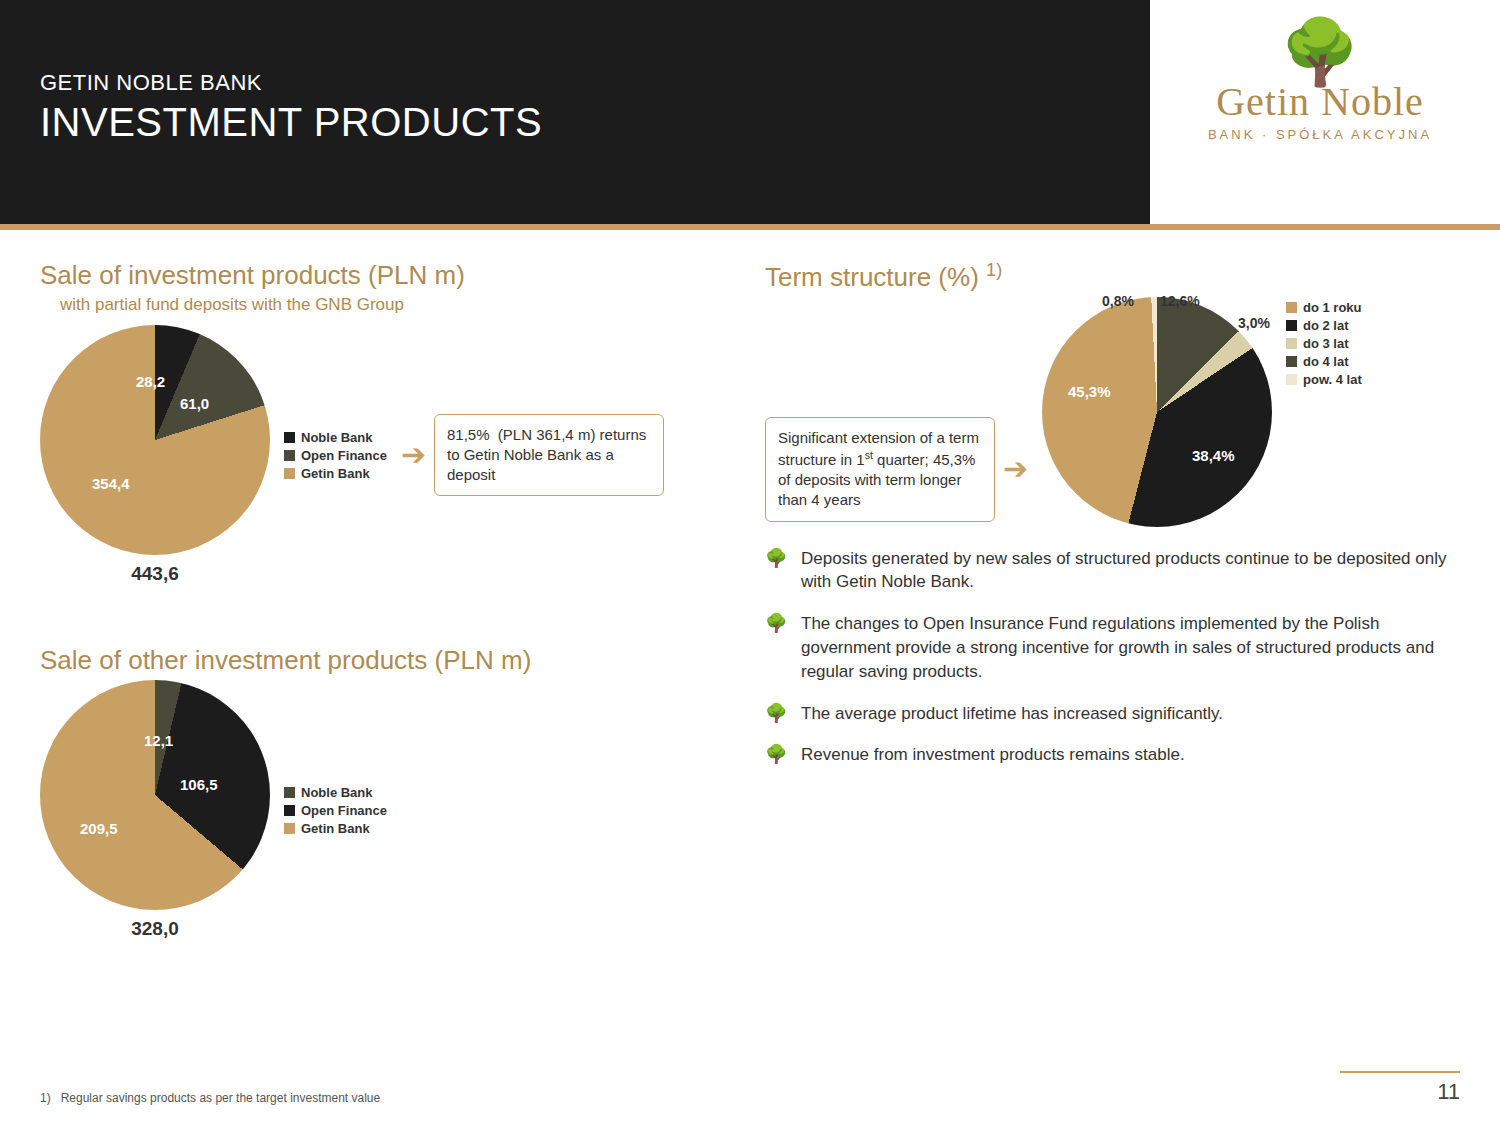Getin Noble Bank
Investment products
🌳
Getin Noble
BANK · SPÓŁKA AKCYJNA
Sale of investment products (PLN m)
with partial fund deposits with the GNB Group
28,2 61,0 354,4
443,6
Noble Bank
Open Finance
Getin Bank
➔
81,5% (PLN 361,4 m) returns to Getin Noble Bank as a deposit
Sale of other investment products (PLN m)
12,1 106,5 209,5
328,0
Noble Bank
Open Finance
Getin Bank
Term structure (%) 1)
Significant extension of a term structure in 1st quarter; 45,3% of deposits with term longer than 4 years
➔
0,8% 12,6% 3,0% 38,4% 45,3%
do 1 roku
do 2 lat
do 3 lat
do 4 lat
pow. 4 lat
🌳Deposits generated by new sales of structured products continue to be deposited only with Getin Noble Bank.
🌳The changes to Open Insurance Fund regulations implemented by the Polish government provide a strong incentive for growth in sales of structured products and regular saving products.
🌳The average product lifetime has increased significantly.
🌳Revenue from investment products remains stable.
1) Regular savings products as per the target investment value
11